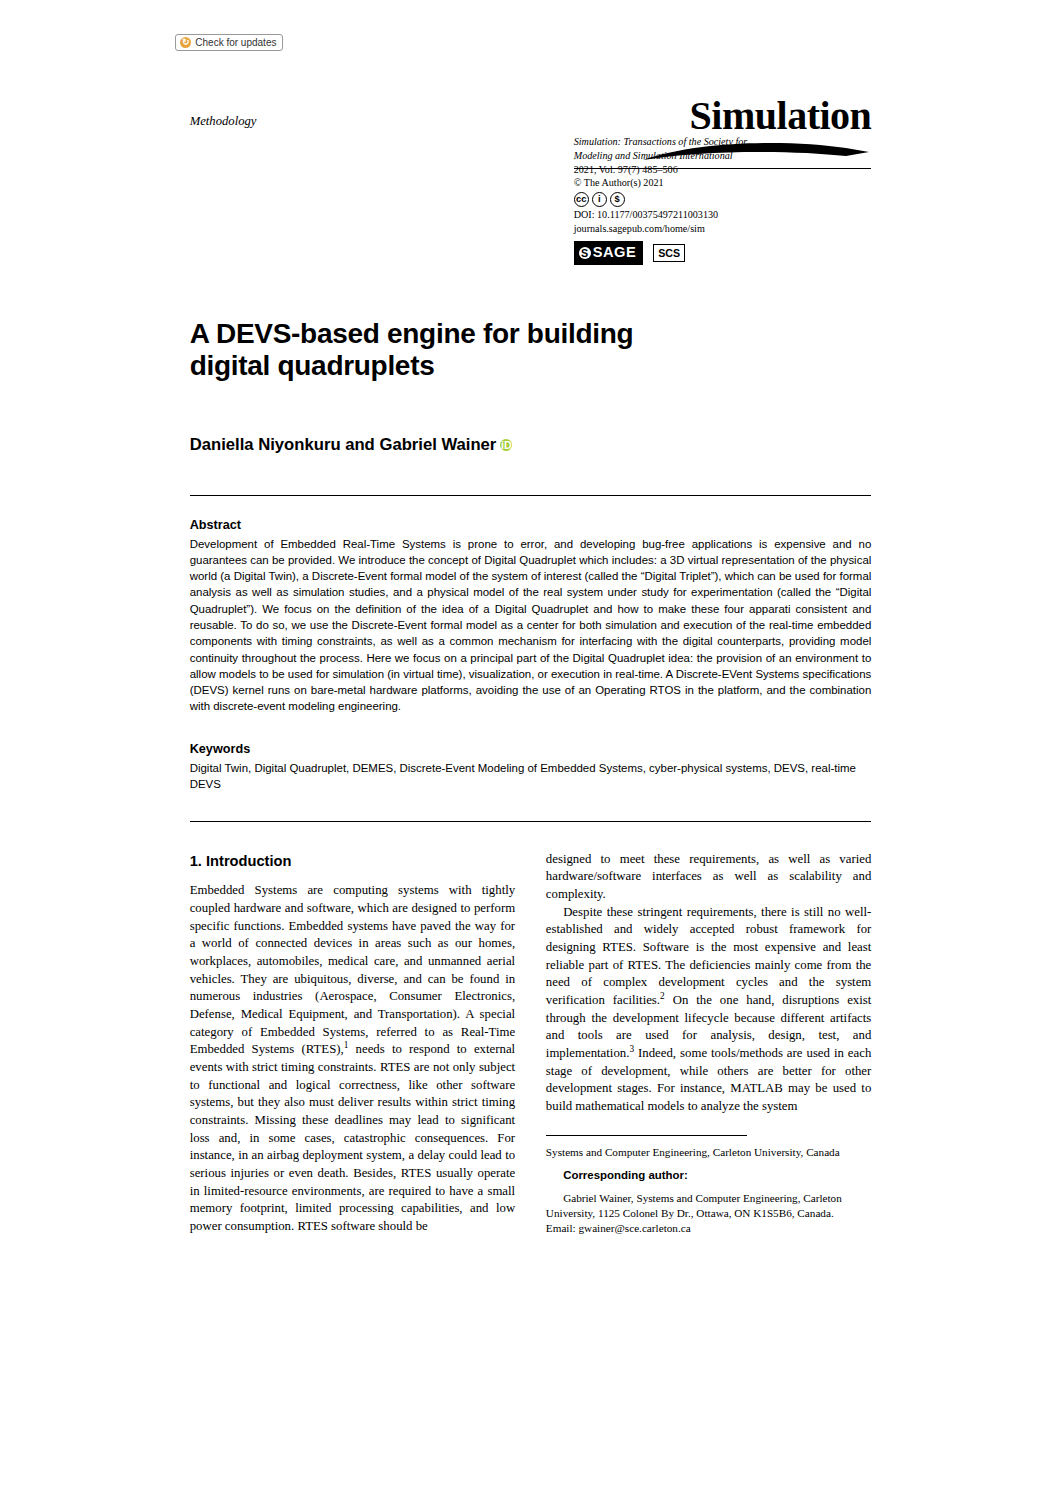↻ Check for updates
Simulation
Methodology
Simulation: Transactions of the Society for
Modeling and Simulation International
2021, Vol. 97(7) 485–506
© The Author(s) 2021
cc i $
DOI: 10.1177/00375497211003130
journals.sagepub.com/home/sim
SSAGE SCS
A DEVS-based engine for building
digital quadruplets
Daniella Niyonkuru and Gabriel Wainer iD
Abstract
Development of Embedded Real-Time Systems is prone to error, and developing bug-free applications is expensive and no guarantees can be provided. We introduce the concept of Digital Quadruplet which includes: a 3D virtual representation of the physical world (a Digital Twin), a Discrete-Event formal model of the system of interest (called the “Digital Triplet”), which can be used for formal analysis as well as simulation studies, and a physical model of the real system under study for experimentation (called the “Digital Quadruplet”). We focus on the definition of the idea of a Digital Quadruplet and how to make these four apparati consistent and reusable. To do so, we use the Discrete-Event formal model as a center for both simulation and execution of the real-time embedded components with timing constraints, as well as a common mechanism for interfacing with the digital counterparts, providing model continuity throughout the process. Here we focus on a principal part of the Digital Quadruplet idea: the provision of an environment to allow models to be used for simulation (in virtual time), visualization, or execution in real-time. A Discrete-EVent Systems specifications (DEVS) kernel runs on bare-metal hardware platforms, avoiding the use of an Operating RTOS in the platform, and the combination with discrete-event modeling engineering.
Keywords
Digital Twin, Digital Quadruplet, DEMES, Discrete-Event Modeling of Embedded Systems, cyber-physical systems, DEVS, real-time DEVS
1. Introduction
Embedded Systems are computing systems with tightly coupled hardware and software, which are designed to perform specific functions. Embedded systems have paved the way for a world of connected devices in areas such as our homes, workplaces, automobiles, medical care, and unmanned aerial vehicles. They are ubiquitous, diverse, and can be found in numerous industries (Aerospace, Consumer Electronics, Defense, Medical Equipment, and Transportation). A special category of Embedded Systems, referred to as Real-Time Embedded Systems (RTES),1 needs to respond to external events with strict timing constraints. RTES are not only subject to functional and logical correctness, like other software systems, but they also must deliver results within strict timing constraints. Missing these deadlines may lead to significant loss and, in some cases, catastrophic consequences. For instance, in an airbag deployment system, a delay could lead to serious injuries or even death. Besides, RTES usually operate in limited-resource environments, are required to have a small memory footprint, limited processing capabilities, and low power consumption. RTES software should be
designed to meet these requirements, as well as varied hardware/software interfaces as well as scalability and complexity.
Despite these stringent requirements, there is still no well-established and widely accepted robust framework for designing RTES. Software is the most expensive and least reliable part of RTES. The deficiencies mainly come from the need of complex development cycles and the system verification facilities.2 On the one hand, disruptions exist through the development lifecycle because different artifacts and tools are used for analysis, design, test, and implementation.3 Indeed, some tools/methods are used in each stage of development, while others are better for other development stages. For instance, MATLAB may be used to build mathematical models to analyze the system
Systems and Computer Engineering, Carleton University, Canada
Corresponding author:
Gabriel Wainer, Systems and Computer Engineering, Carleton University, 1125 Colonel By Dr., Ottawa, ON K1S5B6, Canada.
Email: gwainer@sce.carleton.ca